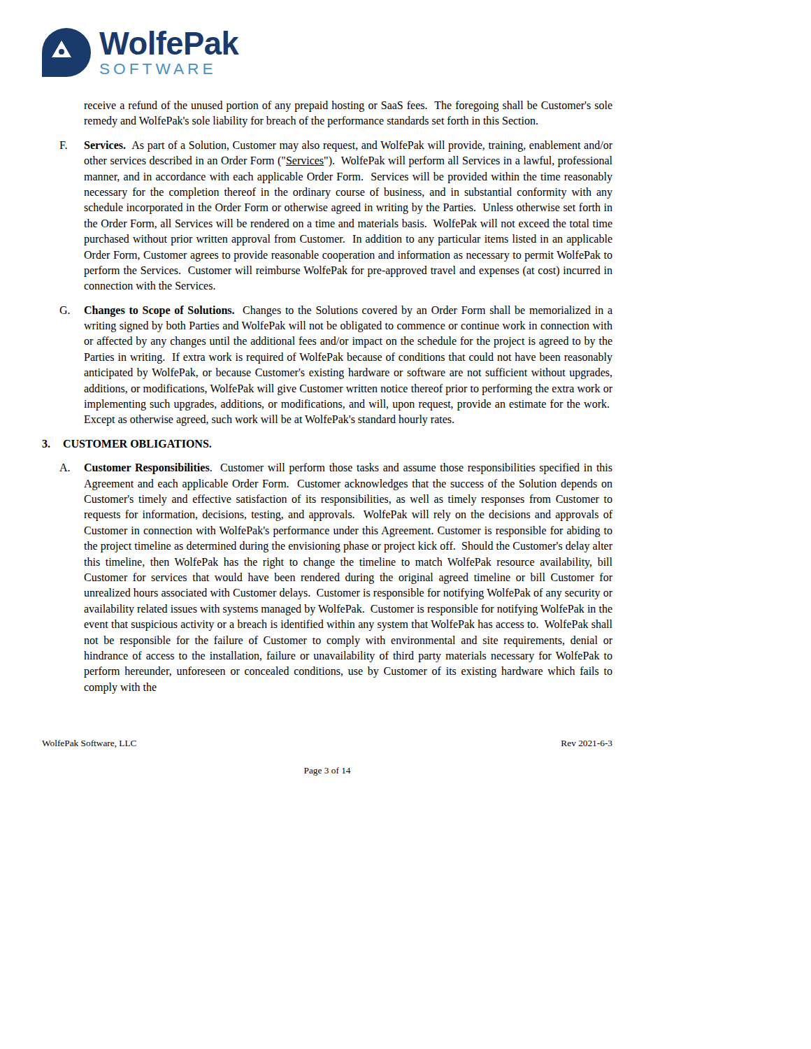WolfePak SOFTWARE
receive a refund of the unused portion of any prepaid hosting or SaaS fees. The foregoing shall be Customer's sole remedy and WolfePak's sole liability for breach of the performance standards set forth in this Section.
F. Services. As part of a Solution, Customer may also request, and WolfePak will provide, training, enablement and/or other services described in an Order Form ("Services"). WolfePak will perform all Services in a lawful, professional manner, and in accordance with each applicable Order Form. Services will be provided within the time reasonably necessary for the completion thereof in the ordinary course of business, and in substantial conformity with any schedule incorporated in the Order Form or otherwise agreed in writing by the Parties. Unless otherwise set forth in the Order Form, all Services will be rendered on a time and materials basis. WolfePak will not exceed the total time purchased without prior written approval from Customer. In addition to any particular items listed in an applicable Order Form, Customer agrees to provide reasonable cooperation and information as necessary to permit WolfePak to perform the Services. Customer will reimburse WolfePak for pre-approved travel and expenses (at cost) incurred in connection with the Services.
G. Changes to Scope of Solutions. Changes to the Solutions covered by an Order Form shall be memorialized in a writing signed by both Parties and WolfePak will not be obligated to commence or continue work in connection with or affected by any changes until the additional fees and/or impact on the schedule for the project is agreed to by the Parties in writing. If extra work is required of WolfePak because of conditions that could not have been reasonably anticipated by WolfePak, or because Customer's existing hardware or software are not sufficient without upgrades, additions, or modifications, WolfePak will give Customer written notice thereof prior to performing the extra work or implementing such upgrades, additions, or modifications, and will, upon request, provide an estimate for the work. Except as otherwise agreed, such work will be at WolfePak's standard hourly rates.
3. CUSTOMER OBLIGATIONS.
A. Customer Responsibilities. Customer will perform those tasks and assume those responsibilities specified in this Agreement and each applicable Order Form. Customer acknowledges that the success of the Solution depends on Customer's timely and effective satisfaction of its responsibilities, as well as timely responses from Customer to requests for information, decisions, testing, and approvals. WolfePak will rely on the decisions and approvals of Customer in connection with WolfePak's performance under this Agreement. Customer is responsible for abiding to the project timeline as determined during the envisioning phase or project kick off. Should the Customer's delay alter this timeline, then WolfePak has the right to change the timeline to match WolfePak resource availability, bill Customer for services that would have been rendered during the original agreed timeline or bill Customer for unrealized hours associated with Customer delays. Customer is responsible for notifying WolfePak of any security or availability related issues with systems managed by WolfePak. Customer is responsible for notifying WolfePak in the event that suspicious activity or a breach is identified within any system that WolfePak has access to. WolfePak shall not be responsible for the failure of Customer to comply with environmental and site requirements, denial or hindrance of access to the installation, failure or unavailability of third party materials necessary for WolfePak to perform hereunder, unforeseen or concealed conditions, use by Customer of its existing hardware which fails to comply with the
WolfePak Software, LLC Rev 2021-6-3
Page 3 of 14